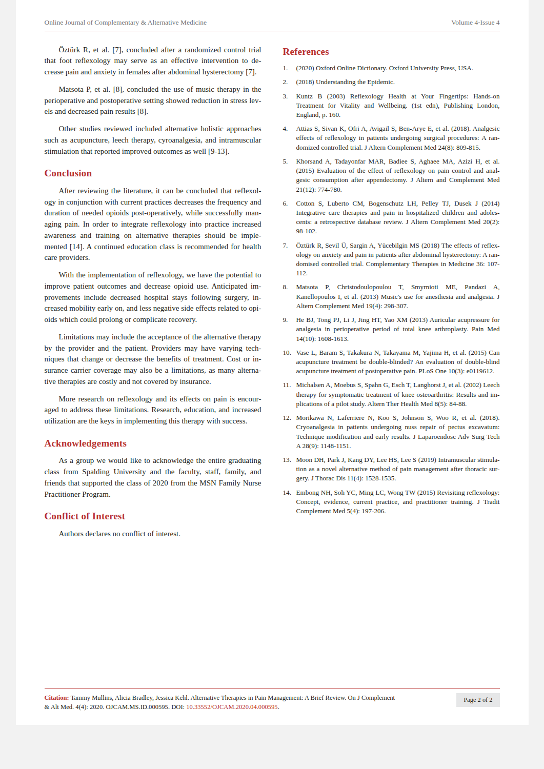Online Journal of Complementary & Alternative Medicine
Volume 4-Issue 4
Öztürk R, et al. [7], concluded after a randomized control trial that foot reflexology may serve as an effective intervention to decrease pain and anxiety in females after abdominal hysterectomy [7].
Matsota P, et al. [8], concluded the use of music therapy in the perioperative and postoperative setting showed reduction in stress levels and decreased pain results [8].
Other studies reviewed included alternative holistic approaches such as acupuncture, leech therapy, cyroanalgesia, and intramuscular stimulation that reported improved outcomes as well [9-13].
Conclusion
After reviewing the literature, it can be concluded that reflexology in conjunction with current practices decreases the frequency and duration of needed opioids post-operatively, while successfully managing pain. In order to integrate reflexology into practice increased awareness and training on alternative therapies should be implemented [14]. A continued education class is recommended for health care providers.
With the implementation of reflexology, we have the potential to improve patient outcomes and decrease opioid use. Anticipated improvements include decreased hospital stays following surgery, increased mobility early on, and less negative side effects related to opioids which could prolong or complicate recovery.
Limitations may include the acceptance of the alternative therapy by the provider and the patient. Providers may have varying techniques that change or decrease the benefits of treatment. Cost or insurance carrier coverage may also be a limitations, as many alternative therapies are costly and not covered by insurance.
More research on reflexology and its effects on pain is encouraged to address these limitations. Research, education, and increased utilization are the keys in implementing this therapy with success.
Acknowledgements
As a group we would like to acknowledge the entire graduating class from Spalding University and the faculty, staff, family, and friends that supported the class of 2020 from the MSN Family Nurse Practitioner Program.
Conflict of Interest
Authors declares no conflict of interest.
References
(2020) Oxford Online Dictionary. Oxford University Press, USA.
(2018) Understanding the Epidemic.
Kuntz B (2003) Reflexology Health at Your Fingertips: Hands-on Treatment for Vitality and Wellbeing. (1st edn), Publishing London, England, p. 160.
Attias S, Sivan K, Ofri A, Avigail S, Ben-Arye E, et al. (2018). Analgesic effects of reflexology in patients undergoing surgical procedures: A randomized controlled trial. J Altern Complement Med 24(8): 809-815.
Khorsand A, Tadayonfar MAR, Badiee S, Aghaee MA, Azizi H, et al. (2015) Evaluation of the effect of reflexology on pain control and analgesic consumption after appendectomy. J Altern and Complement Med 21(12): 774-780.
Cotton S, Luberto CM, Bogenschutz LH, Pelley TJ, Dusek J (2014) Integrative care therapies and pain in hospitalized children and adolescents: a retrospective database review. J Altern Complement Med 20(2): 98-102.
Öztürk R, Sevil Ü, Sargin A, Yücebilgin MS (2018) The effects of reflexology on anxiety and pain in patients after abdominal hysterectomy: A randomised controlled trial. Complementary Therapies in Medicine 36: 107-112.
Matsota P, Christodoulopoulou T, Smyrnioti ME, Pandazi A, Kanellopoulos I, et al. (2013) Music's use for anesthesia and analgesia. J Altern Complement Med 19(4): 298-307.
He BJ, Tong PJ, Li J, Jing HT, Yao XM (2013) Auricular acupressure for analgesia in perioperative period of total knee arthroplasty. Pain Med 14(10): 1608-1613.
Vase L, Baram S, Takakura N, Takayama M, Yajima H, et al. (2015) Can acupuncture treatment be double-blinded? An evaluation of double-blind acupuncture treatment of postoperative pain. PLoS One 10(3): e0119612.
Michalsen A, Moebus S, Spahn G, Esch T, Langhorst J, et al. (2002) Leech therapy for symptomatic treatment of knee osteoarthritis: Results and implications of a pilot study. Altern Ther Health Med 8(5): 84-88.
Morikawa N, Laferriere N, Koo S, Johnson S, Woo R, et al. (2018). Cryoanalgesia in patients undergoing nuss repair of pectus excavatum: Technique modification and early results. J Laparoendosc Adv Surg Tech A 28(9): 1148-1151.
Moon DH, Park J, Kang DY, Lee HS, Lee S (2019) Intramuscular stimulation as a novel alternative method of pain management after thoracic surgery. J Thorac Dis 11(4): 1528-1535.
Embong NH, Soh YC, Ming LC, Wong TW (2015) Revisiting reflexology: Concept, evidence, current practice, and practitioner training. J Tradit Complement Med 5(4): 197-206.
Citation: Tammy Mullins, Alicia Bradley, Jessica Kehl. Alternative Therapies in Pain Management: A Brief Review. On J Complement & Alt Med. 4(4): 2020. OJCAM.MS.ID.000595. DOI: 10.33552/OJCAM.2020.04.000595.
Page 2 of 2